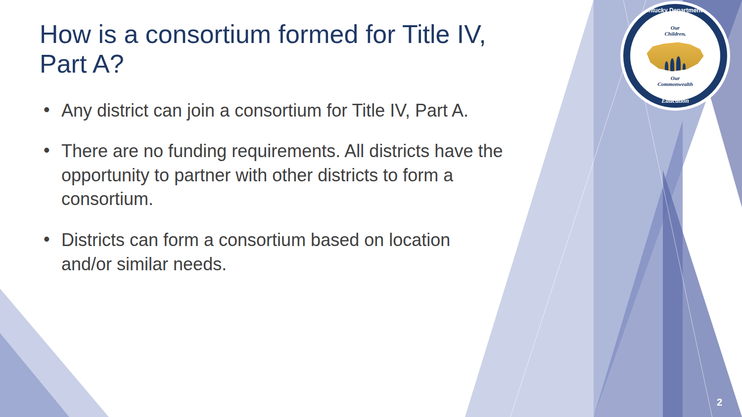Kentucky Department of
Education
Our
Children,
Our
Commonwealth
How is a consortium formed for Title IV, Part A?
Any district can join a consortium for Title IV, Part A.
There are no funding requirements. All districts have the opportunity to partner with other districts to form a consortium.
Districts can form a consortium based on location and/or similar needs.
2